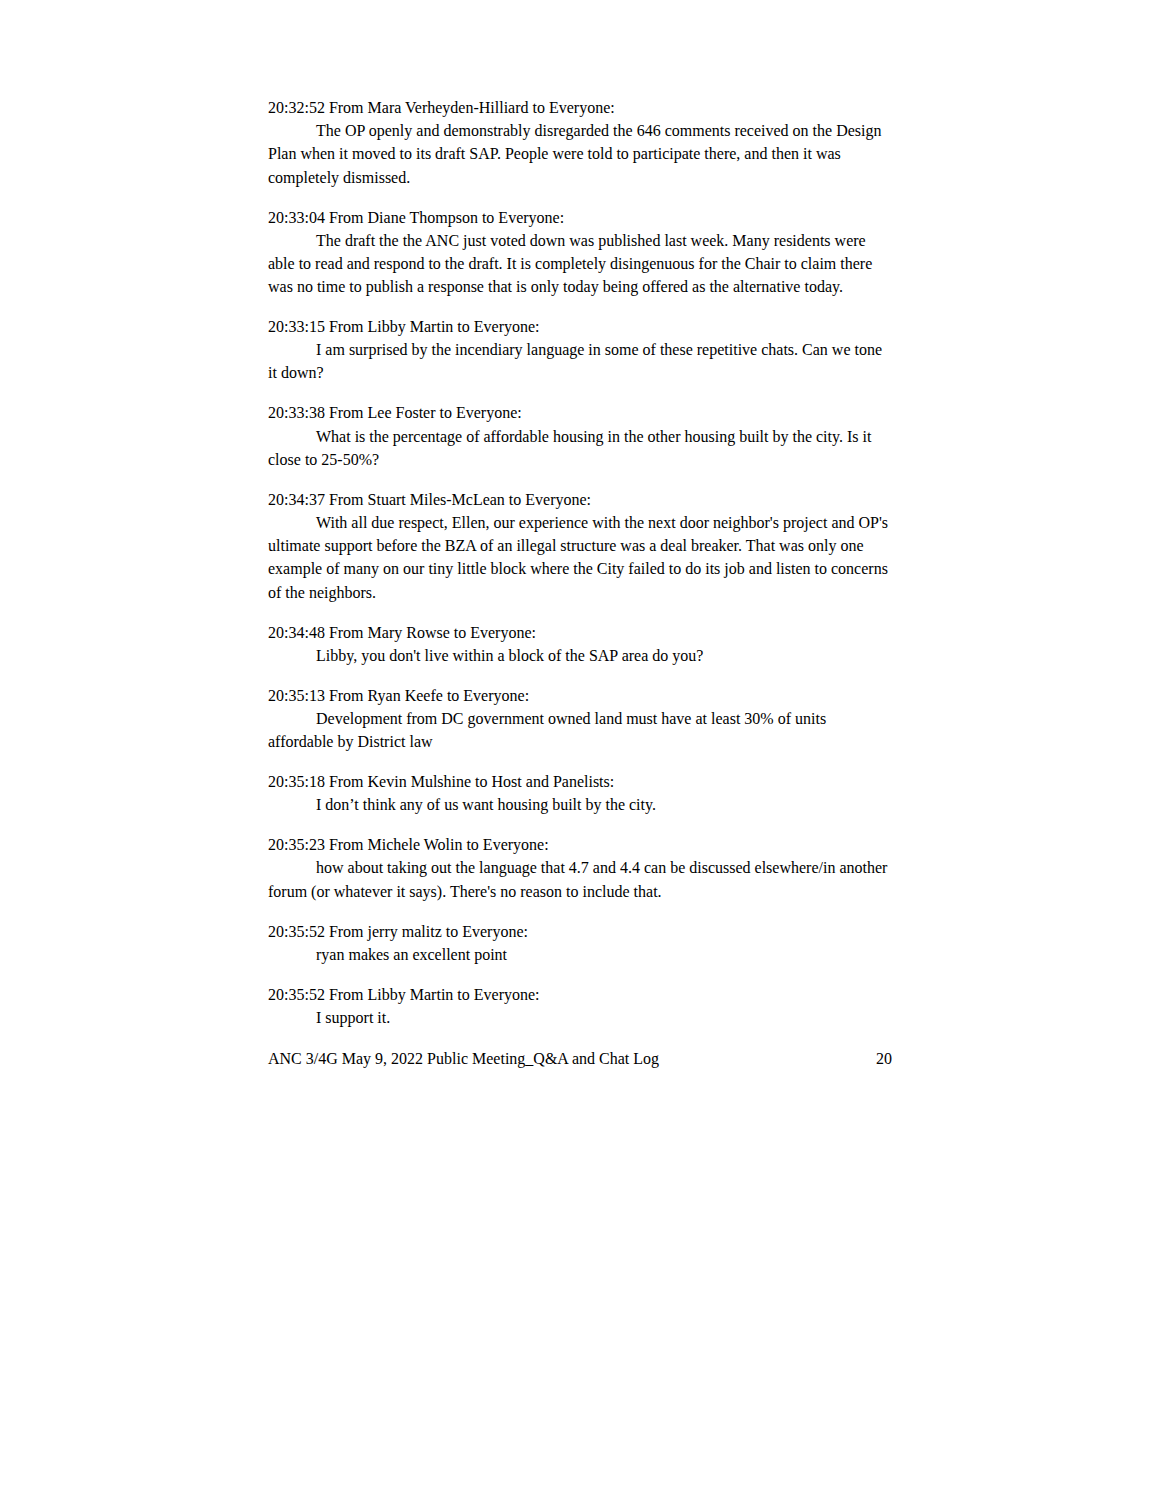20:32:52 From Mara Verheyden-Hilliard to Everyone:
The OP openly and demonstrably disregarded the 646 comments received on the Design Plan when it moved to its draft SAP. People were told to participate there, and then it was completely dismissed.
20:33:04 From Diane Thompson to Everyone:
The draft the the ANC just voted down was published last week. Many residents were able to read and respond to the draft. It is completely disingenuous for the Chair to claim there was no time to publish a response that is only today being offered as the alternative today.
20:33:15 From Libby Martin to Everyone:
I am surprised by the incendiary language in some of these repetitive chats. Can we tone it down?
20:33:38 From Lee Foster to Everyone:
What is the percentage of affordable housing in the other housing built by the city. Is it close to 25-50%?
20:34:37 From Stuart Miles-McLean to Everyone:
With all due respect, Ellen, our experience with the next door neighbor's project and OP's ultimate support before the BZA of an illegal structure was a deal breaker. That was only one example of many on our tiny little block where the City failed to do its job and listen to concerns of the neighbors.
20:34:48 From Mary Rowse to Everyone:
Libby, you don't live within a block of the SAP area do you?
20:35:13 From Ryan Keefe to Everyone:
Development from DC government owned land must have at least 30% of units affordable by District law
20:35:18 From Kevin Mulshine to Host and Panelists:
I don’t think any of us want housing built by the city.
20:35:23 From Michele Wolin to Everyone:
how about taking out the language that 4.7 and 4.4 can be discussed elsewhere/in another forum (or whatever it says). There's no reason to include that.
20:35:52 From jerry malitz to Everyone:
ryan makes an excellent point
20:35:52 From Libby Martin to Everyone:
I support it.
ANC 3/4G May 9, 2022 Public Meeting_Q&A and Chat Log 20